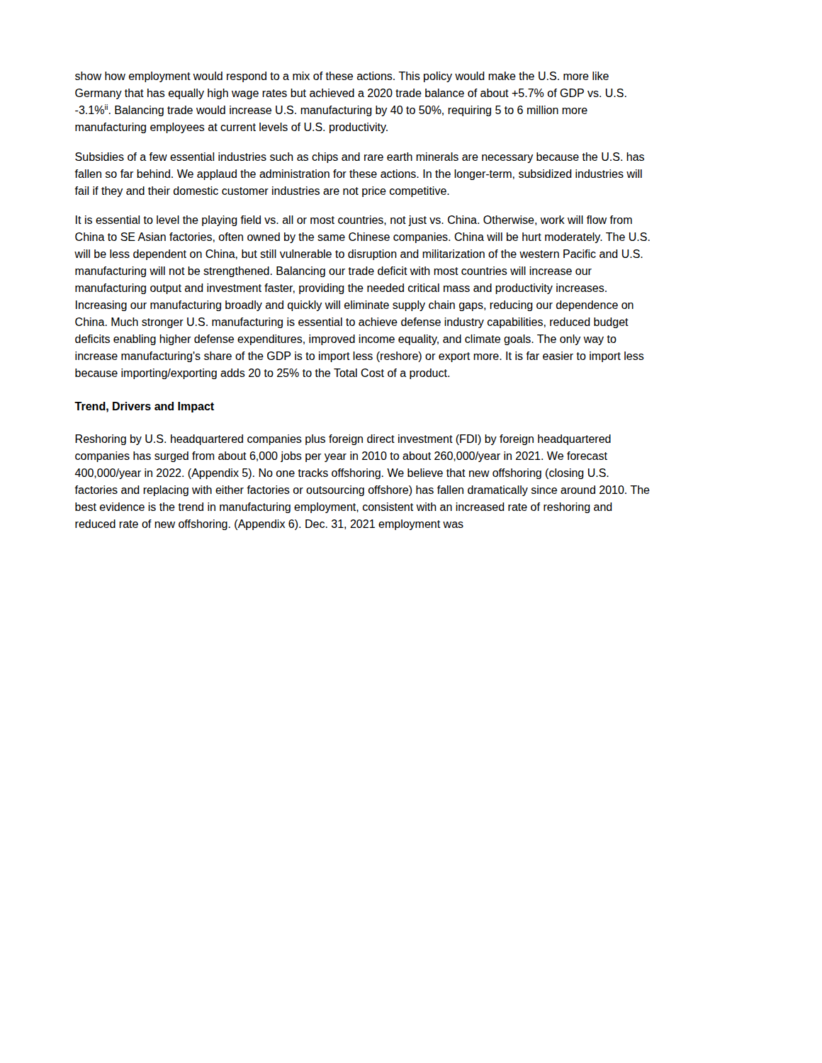show how employment would respond to a mix of these actions. This policy would make the U.S. more like Germany that has equally high wage rates but achieved a 2020 trade balance of about +5.7% of GDP vs. U.S. -3.1%ii. Balancing trade would increase U.S. manufacturing by 40 to 50%, requiring 5 to 6 million more manufacturing employees at current levels of U.S. productivity.
Subsidies of a few essential industries such as chips and rare earth minerals are necessary because the U.S. has fallen so far behind. We applaud the administration for these actions. In the longer-term, subsidized industries will fail if they and their domestic customer industries are not price competitive.
It is essential to level the playing field vs. all or most countries, not just vs. China. Otherwise, work will flow from China to SE Asian factories, often owned by the same Chinese companies. China will be hurt moderately. The U.S. will be less dependent on China, but still vulnerable to disruption and militarization of the western Pacific and U.S. manufacturing will not be strengthened. Balancing our trade deficit with most countries will increase our manufacturing output and investment faster, providing the needed critical mass and productivity increases. Increasing our manufacturing broadly and quickly will eliminate supply chain gaps, reducing our dependence on China. Much stronger U.S. manufacturing is essential to achieve defense industry capabilities, reduced budget deficits enabling higher defense expenditures, improved income equality, and climate goals. The only way to increase manufacturing's share of the GDP is to import less (reshore) or export more. It is far easier to import less because importing/exporting adds 20 to 25% to the Total Cost of a product.
Trend, Drivers and Impact
Reshoring by U.S. headquartered companies plus foreign direct investment (FDI) by foreign headquartered companies has surged from about 6,000 jobs per year in 2010 to about 260,000/year in 2021. We forecast 400,000/year in 2022. (Appendix 5). No one tracks offshoring. We believe that new offshoring (closing U.S. factories and replacing with either factories or outsourcing offshore) has fallen dramatically since around 2010. The best evidence is the trend in manufacturing employment, consistent with an increased rate of reshoring and reduced rate of new offshoring. (Appendix 6). Dec. 31, 2021 employment was